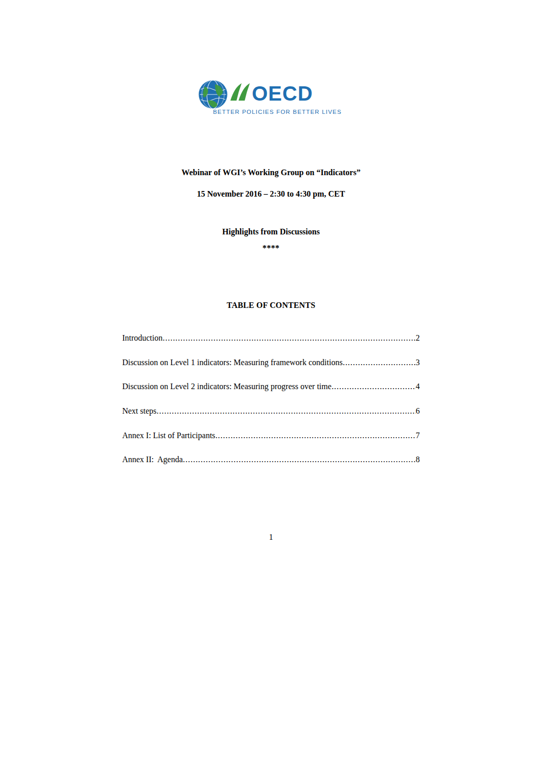OECD BETTER POLICIES FOR BETTER LIVES
Webinar of WGI’s Working Group on “Indicators” 15 November 2016 – 2:30 to 4:30 pm, CET
Highlights from Discussions
****
TABLE OF CONTENTS
Introduction .................................................................................................................................................. 2
Discussion on Level 1 indicators: Measuring framework conditions .......................................................... 3
Discussion on Level 2 indicators: Measuring progress over time ............................................................. 4
Next steps ..................................................................................................................................................... 6
Annex I: List of Participants ................................................................................................................... 7
Annex II: Agenda ................................................................................................................................. 8
1